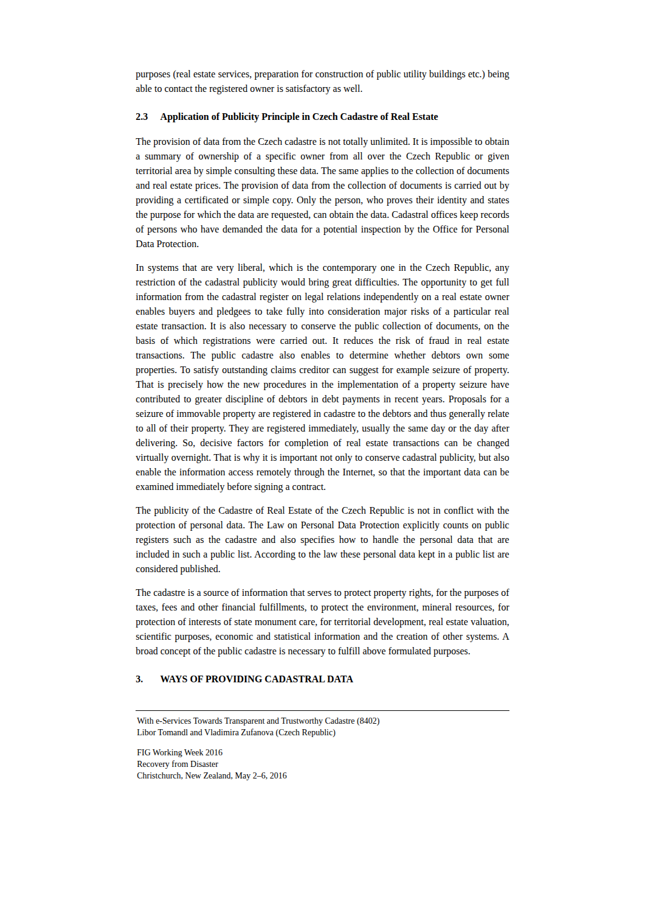purposes (real estate services, preparation for construction of public utility buildings etc.) being able to contact the registered owner is satisfactory as well.
2.3 Application of Publicity Principle in Czech Cadastre of Real Estate
The provision of data from the Czech cadastre is not totally unlimited. It is impossible to obtain a summary of ownership of a specific owner from all over the Czech Republic or given territorial area by simple consulting these data. The same applies to the collection of documents and real estate prices. The provision of data from the collection of documents is carried out by providing a certificated or simple copy. Only the person, who proves their identity and states the purpose for which the data are requested, can obtain the data. Cadastral offices keep records of persons who have demanded the data for a potential inspection by the Office for Personal Data Protection.
In systems that are very liberal, which is the contemporary one in the Czech Republic, any restriction of the cadastral publicity would bring great difficulties. The opportunity to get full information from the cadastral register on legal relations independently on a real estate owner enables buyers and pledgees to take fully into consideration major risks of a particular real estate transaction. It is also necessary to conserve the public collection of documents, on the basis of which registrations were carried out. It reduces the risk of fraud in real estate transactions. The public cadastre also enables to determine whether debtors own some properties. To satisfy outstanding claims creditor can suggest for example seizure of property. That is precisely how the new procedures in the implementation of a property seizure have contributed to greater discipline of debtors in debt payments in recent years. Proposals for a seizure of immovable property are registered in cadastre to the debtors and thus generally relate to all of their property. They are registered immediately, usually the same day or the day after delivering. So, decisive factors for completion of real estate transactions can be changed virtually overnight. That is why it is important not only to conserve cadastral publicity, but also enable the information access remotely through the Internet, so that the important data can be examined immediately before signing a contract.
The publicity of the Cadastre of Real Estate of the Czech Republic is not in conflict with the protection of personal data. The Law on Personal Data Protection explicitly counts on public registers such as the cadastre and also specifies how to handle the personal data that are included in such a public list. According to the law these personal data kept in a public list are considered published.
The cadastre is a source of information that serves to protect property rights, for the purposes of taxes, fees and other financial fulfillments, to protect the environment, mineral resources, for protection of interests of state monument care, for territorial development, real estate valuation, scientific purposes, economic and statistical information and the creation of other systems. A broad concept of the public cadastre is necessary to fulfill above formulated purposes.
3. Ways of Providing Cadastral Data
With e-Services Towards Transparent and Trustworthy Cadastre (8402)
Libor Tomandl and Vladimira Zufanova (Czech Republic)
FIG Working Week 2016
Recovery from Disaster
Christchurch, New Zealand, May 2–6, 2016